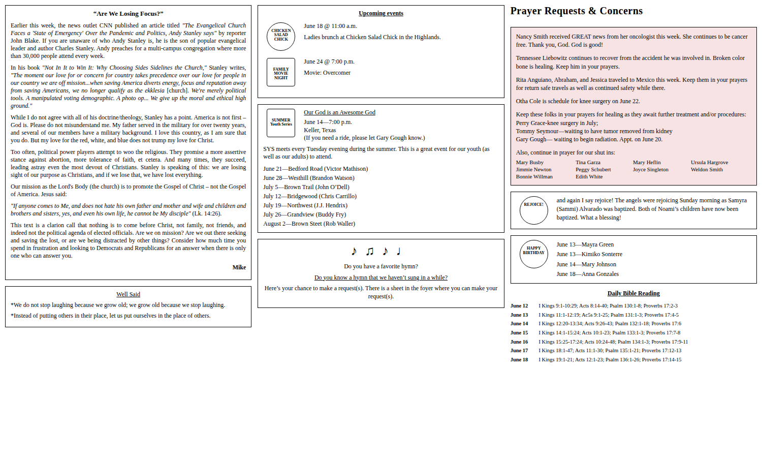“Are We Losing Focus?”
Earlier this week, the news outlet CNN published an article titled "The Evangelical Church Faces a 'State of Emergency' Over the Pandemic and Politics, Andy Stanley says" by reporter John Blake. If you are unaware of who Andy Stanley is, he is the son of popular evangelical leader and author Charles Stanley. Andy preaches for a multi-campus congregation where more than 30,000 people attend every week.
In his book "Not In It to Win It: Why Choosing Sides Sidelines the Church," Stanley writes, "The moment our love for or concern for country takes precedence over our love for people in our country we are off mission...when saving America diverts energy, focus and reputation away from saving Americans, we no longer qualify as the ekklesia [church]. We're merely political tools. A manipulated voting demographic. A photo op... We give up the moral and ethical high ground."
While I do not agree with all of his doctrine/theology, Stanley has a point. America is not first – God is. Please do not misunderstand me. My father served in the military for over twenty years, and several of our members have a military background. I love this country, as I am sure that you do. But my love for the red, white, and blue does not trump my love for Christ.
Too often, political power players attempt to woo the religious. They promise a more assertive stance against abortion, more tolerance of faith, et cetera. And many times, they succeed, leading astray even the most devout of Christians. Stanley is speaking of this: we are losing sight of our purpose as Christians, and if we lose that, we have lost everything.
Our mission as the Lord's Body (the church) is to promote the Gospel of Christ – not the Gospel of America. Jesus said:
"If anyone comes to Me, and does not hate his own father and mother and wife and children and brothers and sisters, yes, and even his own life, he cannot be My disciple" (Lk. 14:26).
This text is a clarion call that nothing is to come before Christ, not family, not friends, and indeed not the political agenda of elected officials. Are we on mission? Are we out there seeking and saving the lost, or are we being distracted by other things? Consider how much time you spend in frustration and looking to Democrats and Republicans for an answer when there is only one who can answer you.
Mike
Well Said
*We do not stop laughing because we grow old; we grow old because we stop laughing.
*Instead of putting others in their place, let us put ourselves in the place of others.
Upcoming events
CHICKEN SALAD CHICK
June 18 @ 11:00 a.m.
Ladies brunch at Chicken Salad Chick in the Highlands.
FAMILY MOVIE NIGHT
June 24 @ 7:00 p.m.
Movie: Overcomer
SUMMER Youth Series
Our God is an Awesome God
June 14—7:00 p.m.
Keller, Texas
(If you need a ride, please let Gary Gough know.)
SYS meets every Tuesday evening during the summer. This is a great event for our youth (as well as our adults) to attend.
June 21—Bedford Road (Victor Mathison)
June 28—Westhill (Brandon Watson)
July 5—Brown Trail (John O’Dell)
July 12—Bridgewood (Chris Carrillo)
July 19—Northwest (J.J. Hendrix)
July 26—Grandview (Buddy Fry)
August 2—Brown Steet (Rob Waller)
♪ ♫ ♪ ♩
Do you have a favorite hymn?
Do you know a hymn that we haven’t sung in a while?
Here’s your chance to make a request(s). There is a sheet in the foyer where you can make your request(s).
Prayer Requests & Concerns
Nancy Smith received GREAT news from her oncologist this week. She continues to be cancer free. Thank you, God. God is good!
Tennessee Liebowitz continues to recover from the accident he was involved in. Broken color bone is healing. Keep him in your prayers.
Rita Anguiano, Abraham, and Jessica traveled to Mexico this week. Keep them in your prayers for return safe travels as well as continued safety while there.
Otha Cole is schedule for knee surgery on June 22.
Keep these folks in your prayers for healing as they await further treatment and/or procedures:
Perry Grace-knee surgery in July;
Tommy Seymour—waiting to have tumor removed from kidney
Gary Gough— waiting to begin radiation. Appt. on June 20.
Also, continue in prayer for our shut ins:
| Mary Busby | Tina Garza | Mary Heflin | Ursula Hargrove |
| Jimmie Newton | Peggy Schubert | Joyce Singleton | Weldon Smith |
| Bonnie Willman | Edith White | | |
REJOICE!
and again I say rejoice! The angels were rejoicing Sunday morning as Samyra (Sammi) Alvarado was baptized. Both of Noami’s children have now been baptized. What a blessing!
HAPPY BIRTHDAY
June 13—Mayra Green
June 13—Kimiko Sonterre
June 14—Mary Johnson
June 18—Anna Gonzales
Daily Bible Reading
| June 12 | I Kings 9:1-10:29; Acts 8:14-40; Psalm 130:1-8; Proverbs 17:2-3 |
| June 13 | I Kings 11:1-12:19; Ac5s 9:1-25; Psalm 131:1-3; Proverbs 17:4-5 |
| June 14 | I Kings 12:20-13:34; Acts 9:26-43; Psalm 132:1-18; Proverbs 17:6 |
| June 15 | I Kings 14:1-15:24; Acts 10:1-23; Psalm 133:1-3; Proverbs 17:7-8 |
| June 16 | I Kings 15:25-17:24; Acts 10:24-48; Psalm 134:1-3; Proverbs 17:9-11 |
| June 17 | I Kings 18:1-47; Acts 11:1-30; Psalm 135:1-21; Proverbs 17:12-13 |
| June 18 | I Kings 19:1-21; Acts 12:1-23; Psalm 136:1-26; Proverbs 17:14-15 |